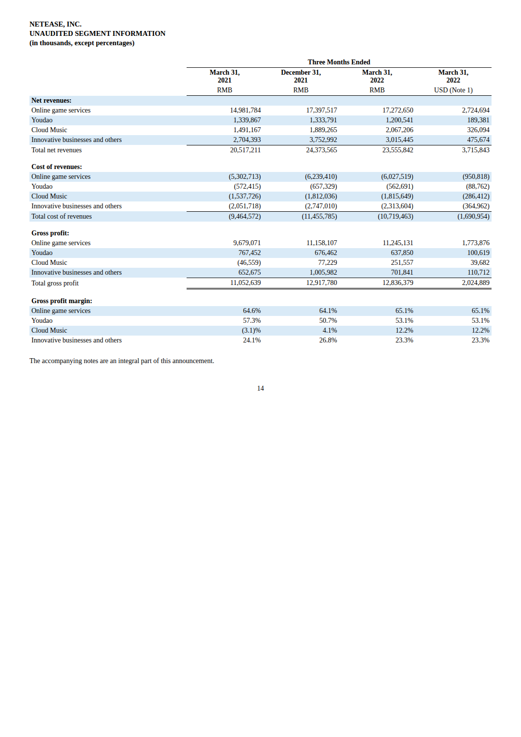NETEASE, INC.
UNAUDITED SEGMENT INFORMATION
(in thousands, except percentages)
| | Three Months Ended |
| --- | --- |
| | March 31, 2021 | December 31, 2021 | March 31, 2022 | March 31, 2022 |
| | RMB | RMB | RMB | USD (Note 1) |
| Net revenues: | | | | |
| Online game services | 14,981,784 | 17,397,517 | 17,272,650 | 2,724,694 |
| Youdao | 1,339,867 | 1,333,791 | 1,200,541 | 189,381 |
| Cloud Music | 1,491,167 | 1,889,265 | 2,067,206 | 326,094 |
| Innovative businesses and others | 2,704,393 | 3,752,992 | 3,015,445 | 475,674 |
| Total net revenues | 20,517,211 | 24,373,565 | 23,555,842 | 3,715,843 |
| Cost of revenues: | | | | |
| Online game services | (5,302,713) | (6,239,410) | (6,027,519) | (950,818) |
| Youdao | (572,415) | (657,329) | (562,691) | (88,762) |
| Cloud Music | (1,537,726) | (1,812,036) | (1,815,649) | (286,412) |
| Innovative businesses and others | (2,051,718) | (2,747,010) | (2,313,604) | (364,962) |
| Total cost of revenues | (9,464,572) | (11,455,785) | (10,719,463) | (1,690,954) |
| Gross profit: | | | | |
| Online game services | 9,679,071 | 11,158,107 | 11,245,131 | 1,773,876 |
| Youdao | 767,452 | 676,462 | 637,850 | 100,619 |
| Cloud Music | (46,559) | 77,229 | 251,557 | 39,682 |
| Innovative businesses and others | 652,675 | 1,005,982 | 701,841 | 110,712 |
| Total gross profit | 11,052,639 | 12,917,780 | 12,836,379 | 2,024,889 |
| Gross profit margin: | | | | |
| Online game services | 64.6% | 64.1% | 65.1% | 65.1% |
| Youdao | 57.3% | 50.7% | 53.1% | 53.1% |
| Cloud Music | (3.1)% | 4.1% | 12.2% | 12.2% |
| Innovative businesses and others | 24.1% | 26.8% | 23.3% | 23.3% |
The accompanying notes are an integral part of this announcement.
14